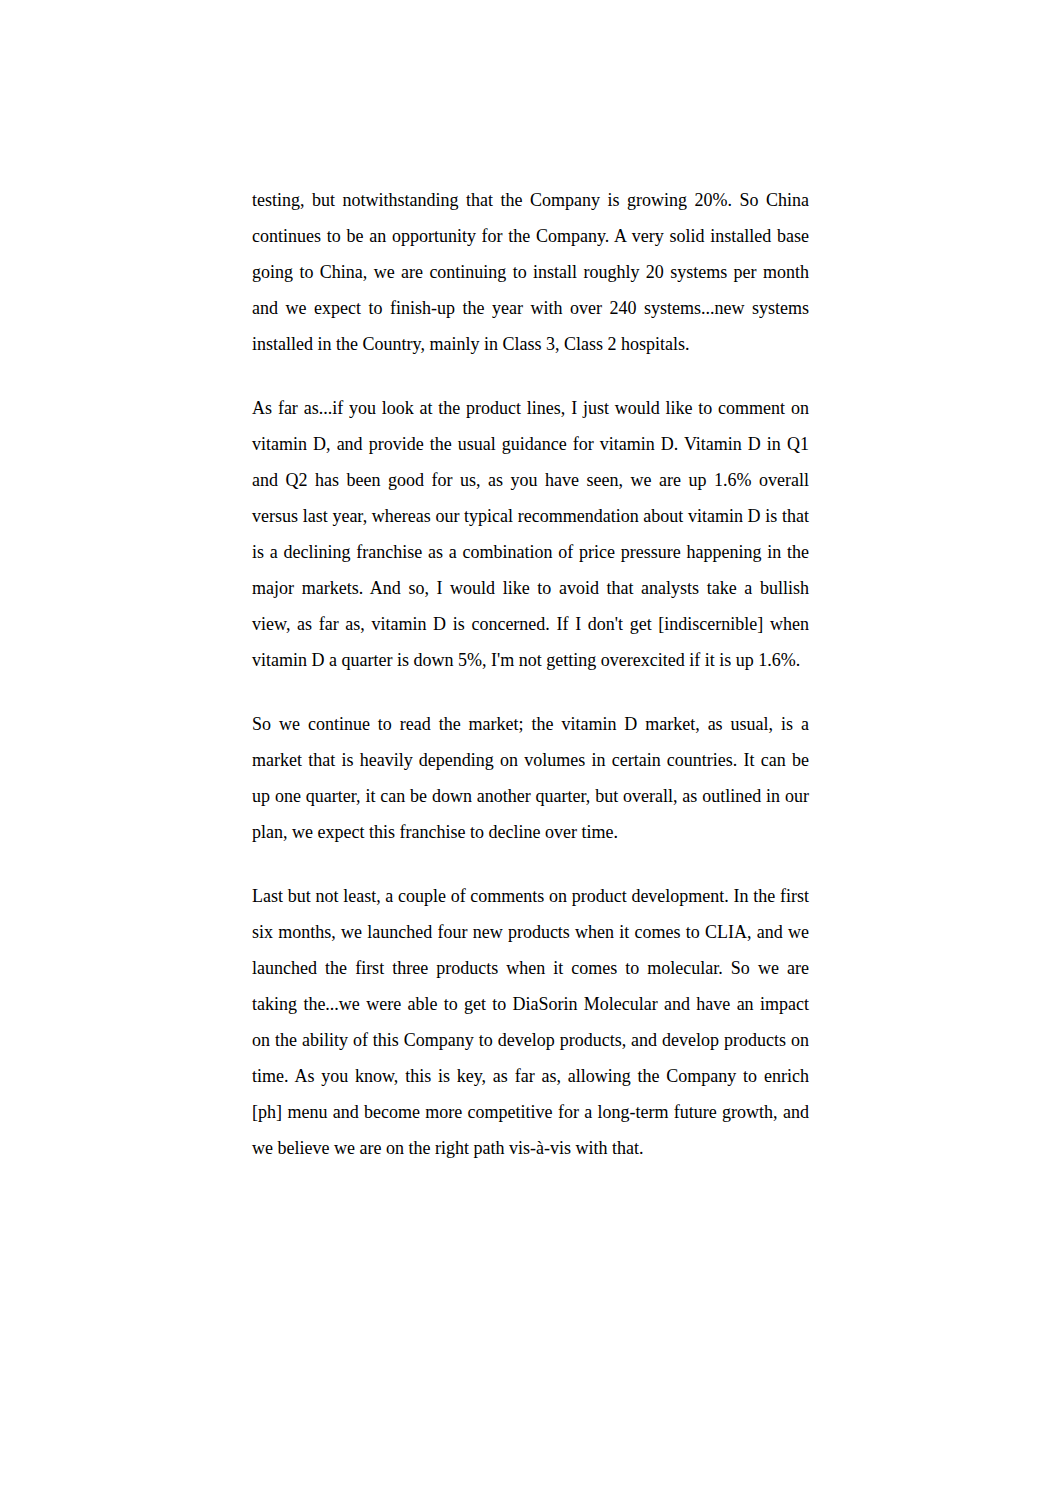testing, but notwithstanding that the Company is growing 20%. So China continues to be an opportunity for the Company. A very solid installed base going to China, we are continuing to install roughly 20 systems per month and we expect to finish-up the year with over 240 systems...new systems installed in the Country, mainly in Class 3, Class 2 hospitals.
As far as...if you look at the product lines, I just would like to comment on vitamin D, and provide the usual guidance for vitamin D. Vitamin D in Q1 and Q2 has been good for us, as you have seen, we are up 1.6% overall versus last year, whereas our typical recommendation about vitamin D is that is a declining franchise as a combination of price pressure happening in the major markets. And so, I would like to avoid that analysts take a bullish view, as far as, vitamin D is concerned. If I don't get [indiscernible] when vitamin D a quarter is down 5%, I'm not getting overexcited if it is up 1.6%.
So we continue to read the market; the vitamin D market, as usual, is a market that is heavily depending on volumes in certain countries. It can be up one quarter, it can be down another quarter, but overall, as outlined in our plan, we expect this franchise to decline over time.
Last but not least, a couple of comments on product development. In the first six months, we launched four new products when it comes to CLIA, and we launched the first three products when it comes to molecular. So we are taking the...we were able to get to DiaSorin Molecular and have an impact on the ability of this Company to develop products, and develop products on time. As you know, this is key, as far as, allowing the Company to enrich [ph] menu and become more competitive for a long-term future growth, and we believe we are on the right path vis-à-vis with that.